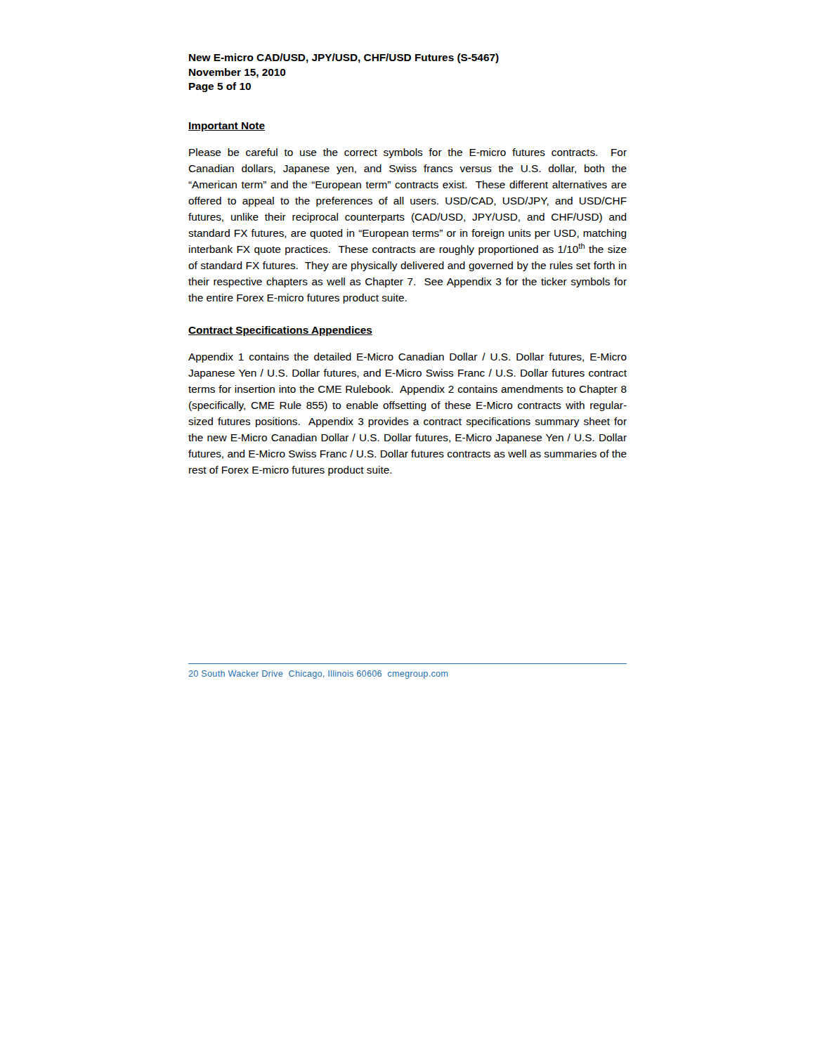New E-micro CAD/USD, JPY/USD, CHF/USD Futures (S-5467)
November 15, 2010
Page 5 of 10
Important Note
Please be careful to use the correct symbols for the E-micro futures contracts. For Canadian dollars, Japanese yen, and Swiss francs versus the U.S. dollar, both the “American term” and the “European term” contracts exist. These different alternatives are offered to appeal to the preferences of all users. USD/CAD, USD/JPY, and USD/CHF futures, unlike their reciprocal counterparts (CAD/USD, JPY/USD, and CHF/USD) and standard FX futures, are quoted in “European terms” or in foreign units per USD, matching interbank FX quote practices. These contracts are roughly proportioned as 1/10th the size of standard FX futures. They are physically delivered and governed by the rules set forth in their respective chapters as well as Chapter 7. See Appendix 3 for the ticker symbols for the entire Forex E-micro futures product suite.
Contract Specifications Appendices
Appendix 1 contains the detailed E-Micro Canadian Dollar / U.S. Dollar futures, E-Micro Japanese Yen / U.S. Dollar futures, and E-Micro Swiss Franc / U.S. Dollar futures contract terms for insertion into the CME Rulebook. Appendix 2 contains amendments to Chapter 8 (specifically, CME Rule 855) to enable offsetting of these E-Micro contracts with regular-sized futures positions. Appendix 3 provides a contract specifications summary sheet for the new E-Micro Canadian Dollar / U.S. Dollar futures, E-Micro Japanese Yen / U.S. Dollar futures, and E-Micro Swiss Franc / U.S. Dollar futures contracts as well as summaries of the rest of Forex E-micro futures product suite.
20 South Wacker Drive Chicago, Illinois 60606 cmegroup.com